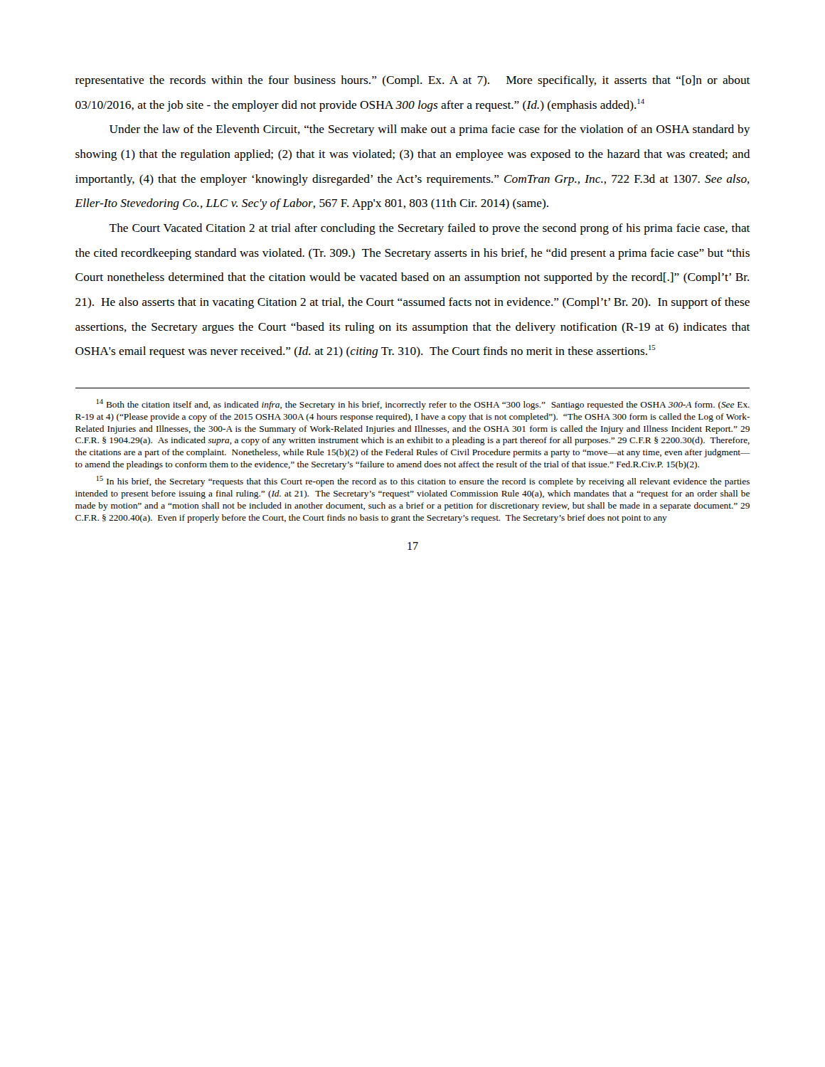representative the records within the four business hours.” (Compl. Ex. A at 7). More specifically, it asserts that “[o]n or about 03/10/2016, at the job site - the employer did not provide OSHA 300 logs after a request.” (Id.) (emphasis added).14
Under the law of the Eleventh Circuit, “the Secretary will make out a prima facie case for the violation of an OSHA standard by showing (1) that the regulation applied; (2) that it was violated; (3) that an employee was exposed to the hazard that was created; and importantly, (4) that the employer ‘knowingly disregarded’ the Act’s requirements.” ComTran Grp., Inc., 722 F.3d at 1307. See also, Eller-Ito Stevedoring Co., LLC v. Sec'y of Labor, 567 F. App'x 801, 803 (11th Cir. 2014) (same).
The Court Vacated Citation 2 at trial after concluding the Secretary failed to prove the second prong of his prima facie case, that the cited recordkeeping standard was violated. (Tr. 309.) The Secretary asserts in his brief, he “did present a prima facie case” but “this Court nonetheless determined that the citation would be vacated based on an assumption not supported by the record[.]” (Compl’t’ Br. 21). He also asserts that in vacating Citation 2 at trial, the Court “assumed facts not in evidence.” (Compl’t’ Br. 20). In support of these assertions, the Secretary argues the Court “based its ruling on its assumption that the delivery notification (R-19 at 6) indicates that OSHA's email request was never received.” (Id. at 21) (citing Tr. 310). The Court finds no merit in these assertions.15
14 Both the citation itself and, as indicated infra, the Secretary in his brief, incorrectly refer to the OSHA “300 logs.” Santiago requested the OSHA 300-A form. (See Ex. R-19 at 4) (“Please provide a copy of the 2015 OSHA 300A (4 hours response required), I have a copy that is not completed”). “The OSHA 300 form is called the Log of Work-Related Injuries and Illnesses, the 300-A is the Summary of Work-Related Injuries and Illnesses, and the OSHA 301 form is called the Injury and Illness Incident Report.” 29 C.F.R. § 1904.29(a). As indicated supra, a copy of any written instrument which is an exhibit to a pleading is a part thereof for all purposes.” 29 C.F.R § 2200.30(d). Therefore, the citations are a part of the complaint. Nonetheless, while Rule 15(b)(2) of the Federal Rules of Civil Procedure permits a party to “move—at any time, even after judgment—to amend the pleadings to conform them to the evidence,” the Secretary’s “failure to amend does not affect the result of the trial of that issue.” Fed.R.Civ.P. 15(b)(2).
15 In his brief, the Secretary “requests that this Court re-open the record as to this citation to ensure the record is complete by receiving all relevant evidence the parties intended to present before issuing a final ruling.” (Id. at 21). The Secretary’s “request” violated Commission Rule 40(a), which mandates that a “request for an order shall be made by motion” and a “motion shall not be included in another document, such as a brief or a petition for discretionary review, but shall be made in a separate document.” 29 C.F.R. § 2200.40(a). Even if properly before the Court, the Court finds no basis to grant the Secretary’s request. The Secretary’s brief does not point to any
17